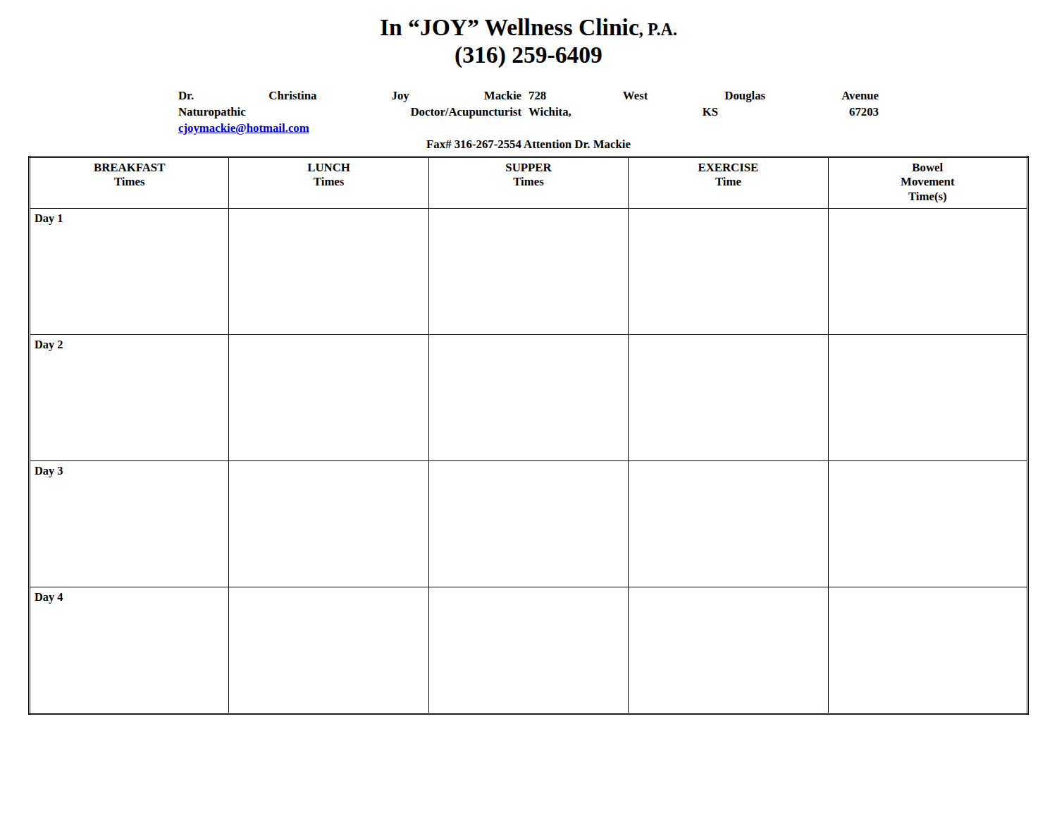In “JOY” Wellness Clinic, P.A.
(316) 259-6409
| Dr. Christina Joy Mackie | 728 West Douglas Avenue |
| Naturopathic Doctor/Acupuncturist | Wichita, KS 67203 |
| cjoymackie@hotmail.com |
Fax# 316-267-2554 Attention Dr. Mackie
| BREAKFAST Times | LUNCH Times | SUPPER Times | EXERCISE Time | Bowel Movement Time(s) |
| --- | --- | --- | --- | --- |
| Day 1 | | | | |
| Day 2 | | | | |
| Day 3 | | | | |
| Day 4 | | | | |